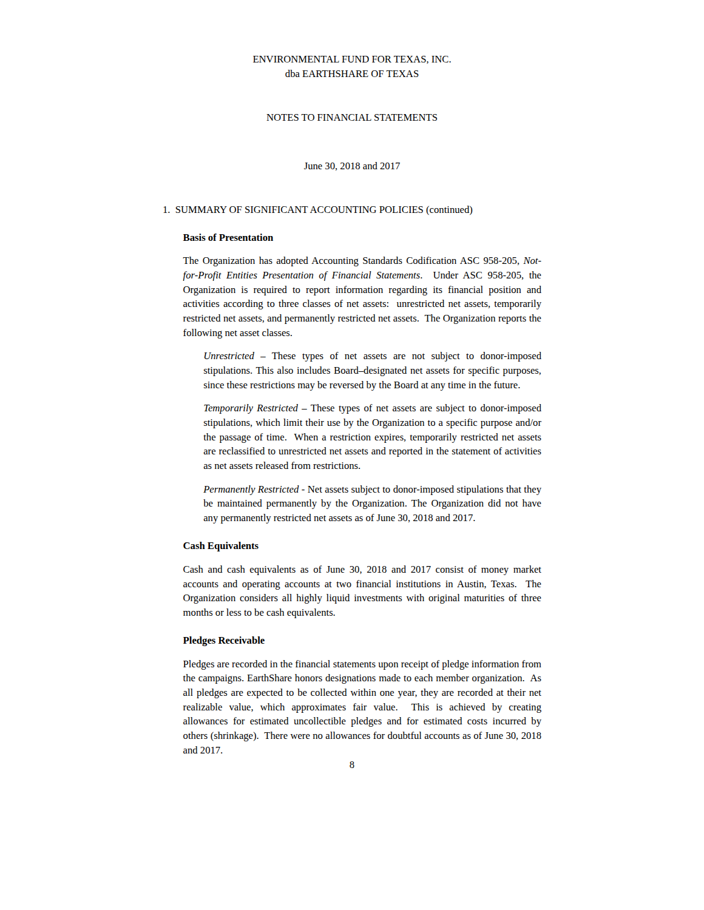ENVIRONMENTAL FUND FOR TEXAS, INC.
dba EARTHSHARE OF TEXAS
NOTES TO FINANCIAL STATEMENTS
June 30, 2018 and 2017
1. SUMMARY OF SIGNIFICANT ACCOUNTING POLICIES (continued)
Basis of Presentation
The Organization has adopted Accounting Standards Codification ASC 958-205, Not-for-Profit Entities Presentation of Financial Statements. Under ASC 958-205, the Organization is required to report information regarding its financial position and activities according to three classes of net assets: unrestricted net assets, temporarily restricted net assets, and permanently restricted net assets. The Organization reports the following net asset classes.
Unrestricted – These types of net assets are not subject to donor-imposed stipulations. This also includes Board–designated net assets for specific purposes, since these restrictions may be reversed by the Board at any time in the future.
Temporarily Restricted – These types of net assets are subject to donor-imposed stipulations, which limit their use by the Organization to a specific purpose and/or the passage of time. When a restriction expires, temporarily restricted net assets are reclassified to unrestricted net assets and reported in the statement of activities as net assets released from restrictions.
Permanently Restricted - Net assets subject to donor-imposed stipulations that they be maintained permanently by the Organization. The Organization did not have any permanently restricted net assets as of June 30, 2018 and 2017.
Cash Equivalents
Cash and cash equivalents as of June 30, 2018 and 2017 consist of money market accounts and operating accounts at two financial institutions in Austin, Texas. The Organization considers all highly liquid investments with original maturities of three months or less to be cash equivalents.
Pledges Receivable
Pledges are recorded in the financial statements upon receipt of pledge information from the campaigns. EarthShare honors designations made to each member organization. As all pledges are expected to be collected within one year, they are recorded at their net realizable value, which approximates fair value. This is achieved by creating allowances for estimated uncollectible pledges and for estimated costs incurred by others (shrinkage). There were no allowances for doubtful accounts as of June 30, 2018 and 2017.
8